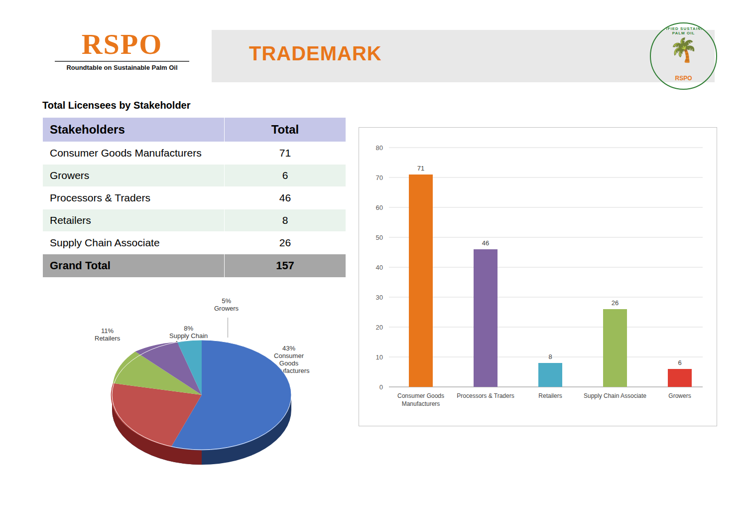TRADEMARK
RSPO
Roundtable on Sustainable Palm Oil
CERTIFIED SUSTAINABLE PALM OIL
🌴
RSPO
Total Licensees by Stakeholder
| Stakeholders | Total |
| --- | --- |
| Consumer Goods Manufacturers | 71 |
| Growers | 6 |
| Processors & Traders | 46 |
| Retailers | 8 |
| Supply Chain Associate | 26 |
| Grand Total | 157 |
5%
Growers
8%
Supply Chain
Associate
11%
Retailers
30%
Processors &
Traders
43%
Consumer
Goods
Manufacturers
80 70 60 50 40 30 20 10 0 71 46 8 26 6 Consumer Goods Manufacturers Processors & Traders Retailers Supply Chain Associate Growers